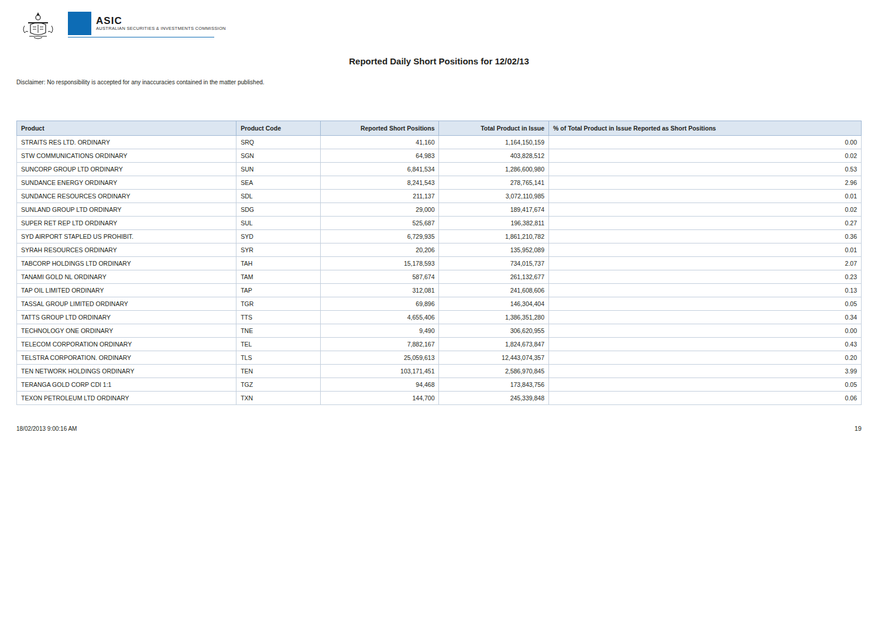ASIC
Australian Securities & Investments Commission
Reported Daily Short Positions for 12/02/13
Disclaimer: No responsibility is accepted for any inaccuracies contained in the matter published.
| Product | Product Code | Reported Short Positions | Total Product in Issue | % of Total Product in Issue Reported as Short Positions |
| --- | --- | --- | --- | --- |
| STRAITS RES LTD. ORDINARY | SRQ | 41,160 | 1,164,150,159 | 0.00 |
| STW COMMUNICATIONS ORDINARY | SGN | 64,983 | 403,828,512 | 0.02 |
| SUNCORP GROUP LTD ORDINARY | SUN | 6,841,534 | 1,286,600,980 | 0.53 |
| SUNDANCE ENERGY ORDINARY | SEA | 8,241,543 | 278,765,141 | 2.96 |
| SUNDANCE RESOURCES ORDINARY | SDL | 211,137 | 3,072,110,985 | 0.01 |
| SUNLAND GROUP LTD ORDINARY | SDG | 29,000 | 189,417,674 | 0.02 |
| SUPER RET REP LTD ORDINARY | SUL | 525,687 | 196,382,811 | 0.27 |
| SYD AIRPORT STAPLED US PROHIBIT. | SYD | 6,729,935 | 1,861,210,782 | 0.36 |
| SYRAH RESOURCES ORDINARY | SYR | 20,206 | 135,952,089 | 0.01 |
| TABCORP HOLDINGS LTD ORDINARY | TAH | 15,178,593 | 734,015,737 | 2.07 |
| TANAMI GOLD NL ORDINARY | TAM | 587,674 | 261,132,677 | 0.23 |
| TAP OIL LIMITED ORDINARY | TAP | 312,081 | 241,608,606 | 0.13 |
| TASSAL GROUP LIMITED ORDINARY | TGR | 69,896 | 146,304,404 | 0.05 |
| TATTS GROUP LTD ORDINARY | TTS | 4,655,406 | 1,386,351,280 | 0.34 |
| TECHNOLOGY ONE ORDINARY | TNE | 9,490 | 306,620,955 | 0.00 |
| TELECOM CORPORATION ORDINARY | TEL | 7,882,167 | 1,824,673,847 | 0.43 |
| TELSTRA CORPORATION. ORDINARY | TLS | 25,059,613 | 12,443,074,357 | 0.20 |
| TEN NETWORK HOLDINGS ORDINARY | TEN | 103,171,451 | 2,586,970,845 | 3.99 |
| TERANGA GOLD CORP CDI 1:1 | TGZ | 94,468 | 173,843,756 | 0.05 |
| TEXON PETROLEUM LTD ORDINARY | TXN | 144,700 | 245,339,848 | 0.06 |
18/02/2013 9:00:16 AM
19